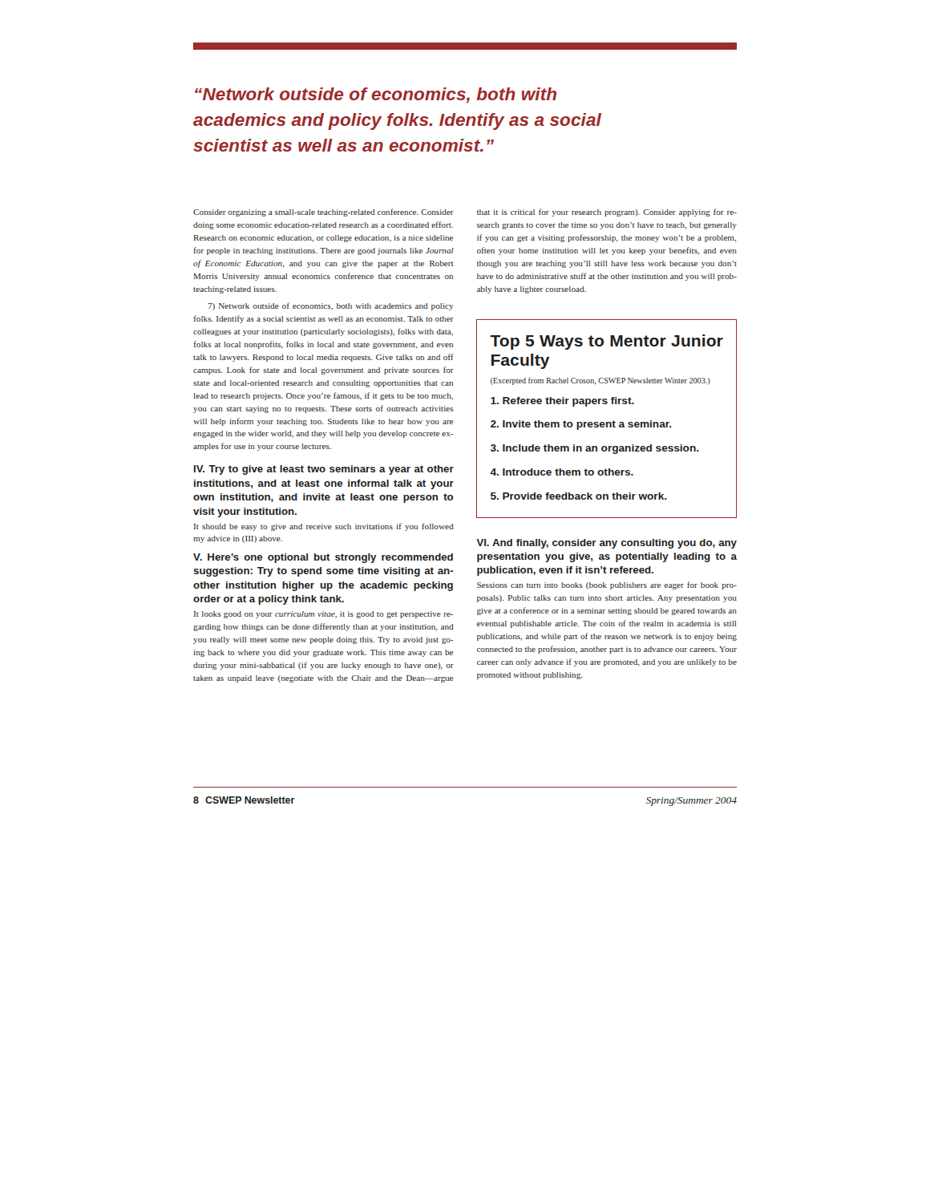“Network outside of economics, both with academics and policy folks. Identify as a social scientist as well as an economist.”
Consider organizing a small-scale teaching-related conference. Consider doing some economic education-related research as a coordinated effort. Research on economic education, or college education, is a nice sideline for people in teaching institutions. There are good journals like Journal of Economic Education, and you can give the paper at the Robert Morris University annual economics conference that concentrates on teaching-related issues.
7) Network outside of economics, both with academics and policy folks. Identify as a social scientist as well as an economist. Talk to other colleagues at your institution (particularly sociologists), folks with data, folks at local nonprofits, folks in local and state government, and even talk to lawyers. Respond to local media requests. Give talks on and off campus. Look for state and local government and private sources for state and local-oriented research and consulting opportunities that can lead to research projects. Once you’re famous, if it gets to be too much, you can start saying no to requests. These sorts of outreach activities will help inform your teaching too. Students like to hear how you are engaged in the wider world, and they will help you develop concrete examples for use in your course lectures.
IV. Try to give at least two seminars a year at other institutions, and at least one informal talk at your own institution, and invite at least one person to visit your institution.
It should be easy to give and receive such invitations if you followed my advice in (III) above.
V. Here’s one optional but strongly recommended suggestion: Try to spend some time visiting at another institution higher up the academic pecking order or at a policy think tank.
It looks good on your curriculum vitae, it is good to get perspective regarding how things can be done differently than at your institution, and you really will meet some new people doing this. Try to avoid just going back to where you did your graduate work. This time away can be during your mini-sabbatical (if you are lucky enough to have one), or taken as unpaid leave (negotiate with the Chair and the Dean—argue that it is critical for your research program). Consider applying for research grants to cover the time so you don’t have to teach, but generally if you can get a visiting professorship, the money won’t be a problem, often your home institution will let you keep your benefits, and even though you are teaching you’ll still have less work because you don’t have to do administrative stuff at the other institution and you will probably have a lighter courseload.
Top 5 Ways to Mentor Junior Faculty
(Excerpted from Rachel Croson, CSWEP Newsletter Winter 2003.)
1. Referee their papers first.
2. Invite them to present a seminar.
3. Include them in an organized session.
4. Introduce them to others.
5. Provide feedback on their work.
VI. And finally, consider any consulting you do, any presentation you give, as potentially leading to a publication, even if it isn’t refereed.
Sessions can turn into books (book publishers are eager for book proposals). Public talks can turn into short articles. Any presentation you give at a conference or in a seminar setting should be geared towards an eventual publishable article. The coin of the realm in academia is still publications, and while part of the reason we network is to enjoy being connected to the profession, another part is to advance our careers. Your career can only advance if you are promoted, and you are unlikely to be promoted without publishing.
8 CSWEP Newsletter
Spring/Summer 2004